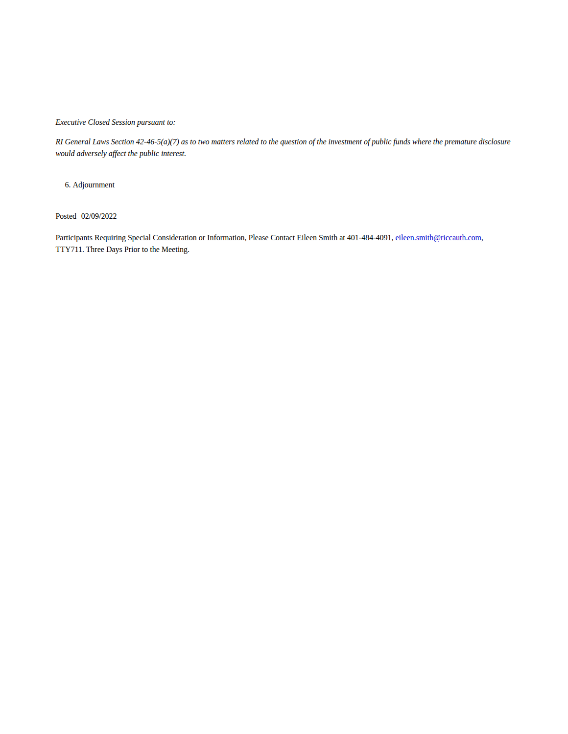Executive Closed Session pursuant to:
RI General Laws Section 42-46-5(a)(7) as to two matters related to the question of the investment of public funds where the premature disclosure would adversely affect the public interest.
Adjournment
Posted02/09/2022
Participants Requiring Special Consideration or Information, Please Contact Eileen Smith at 401-484-4091, eileen.smith@riccauth.com, TTY711. Three Days Prior to the Meeting.